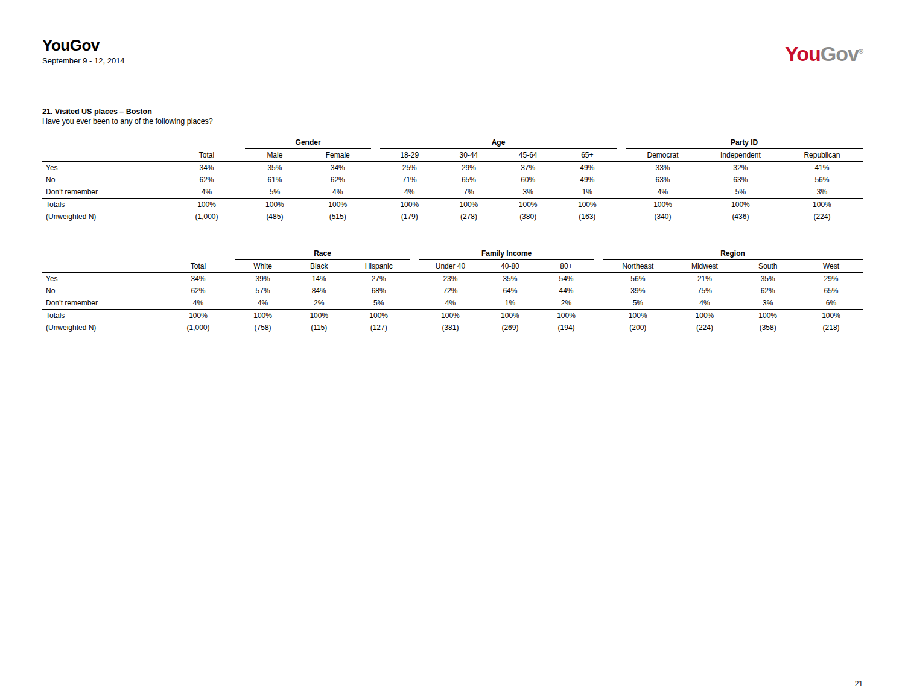YouGov
September 9 - 12, 2014
YouGov®
21. Visited US places – Boston
Have you ever been to any of the following places?
| | | | Gender | | Age | | Party ID |
| | Total | | Male | Female | | 18-29 | 30-44 | 45-64 | 65+ | | Democrat | Independent | Republican |
| Yes | 34% | | 35% | 34% | | 25% | 29% | 37% | 49% | | 33% | 32% | 41% |
| No | 62% | | 61% | 62% | | 71% | 65% | 60% | 49% | | 63% | 63% | 56% |
| Don’t remember | 4% | | 5% | 4% | | 4% | 7% | 3% | 1% | | 4% | 5% | 3% |
| Totals | 100% | | 100% | 100% | | 100% | 100% | 100% | 100% | | 100% | 100% | 100% |
| (Unweighted N) | (1,000) | | (485) | (515) | | (179) | (278) | (380) | (163) | | (340) | (436) | (224) |
| | | | Race | | Family Income | | Region |
| | Total | | White | Black | Hispanic | | Under 40 | 40-80 | 80+ | | Northeast | Midwest | South | West |
| Yes | 34% | | 39% | 14% | 27% | | 23% | 35% | 54% | | 56% | 21% | 35% | 29% |
| No | 62% | | 57% | 84% | 68% | | 72% | 64% | 44% | | 39% | 75% | 62% | 65% |
| Don’t remember | 4% | | 4% | 2% | 5% | | 4% | 1% | 2% | | 5% | 4% | 3% | 6% |
| Totals | 100% | | 100% | 100% | 100% | | 100% | 100% | 100% | | 100% | 100% | 100% | 100% |
| (Unweighted N) | (1,000) | | (758) | (115) | (127) | | (381) | (269) | (194) | | (200) | (224) | (358) | (218) |
21